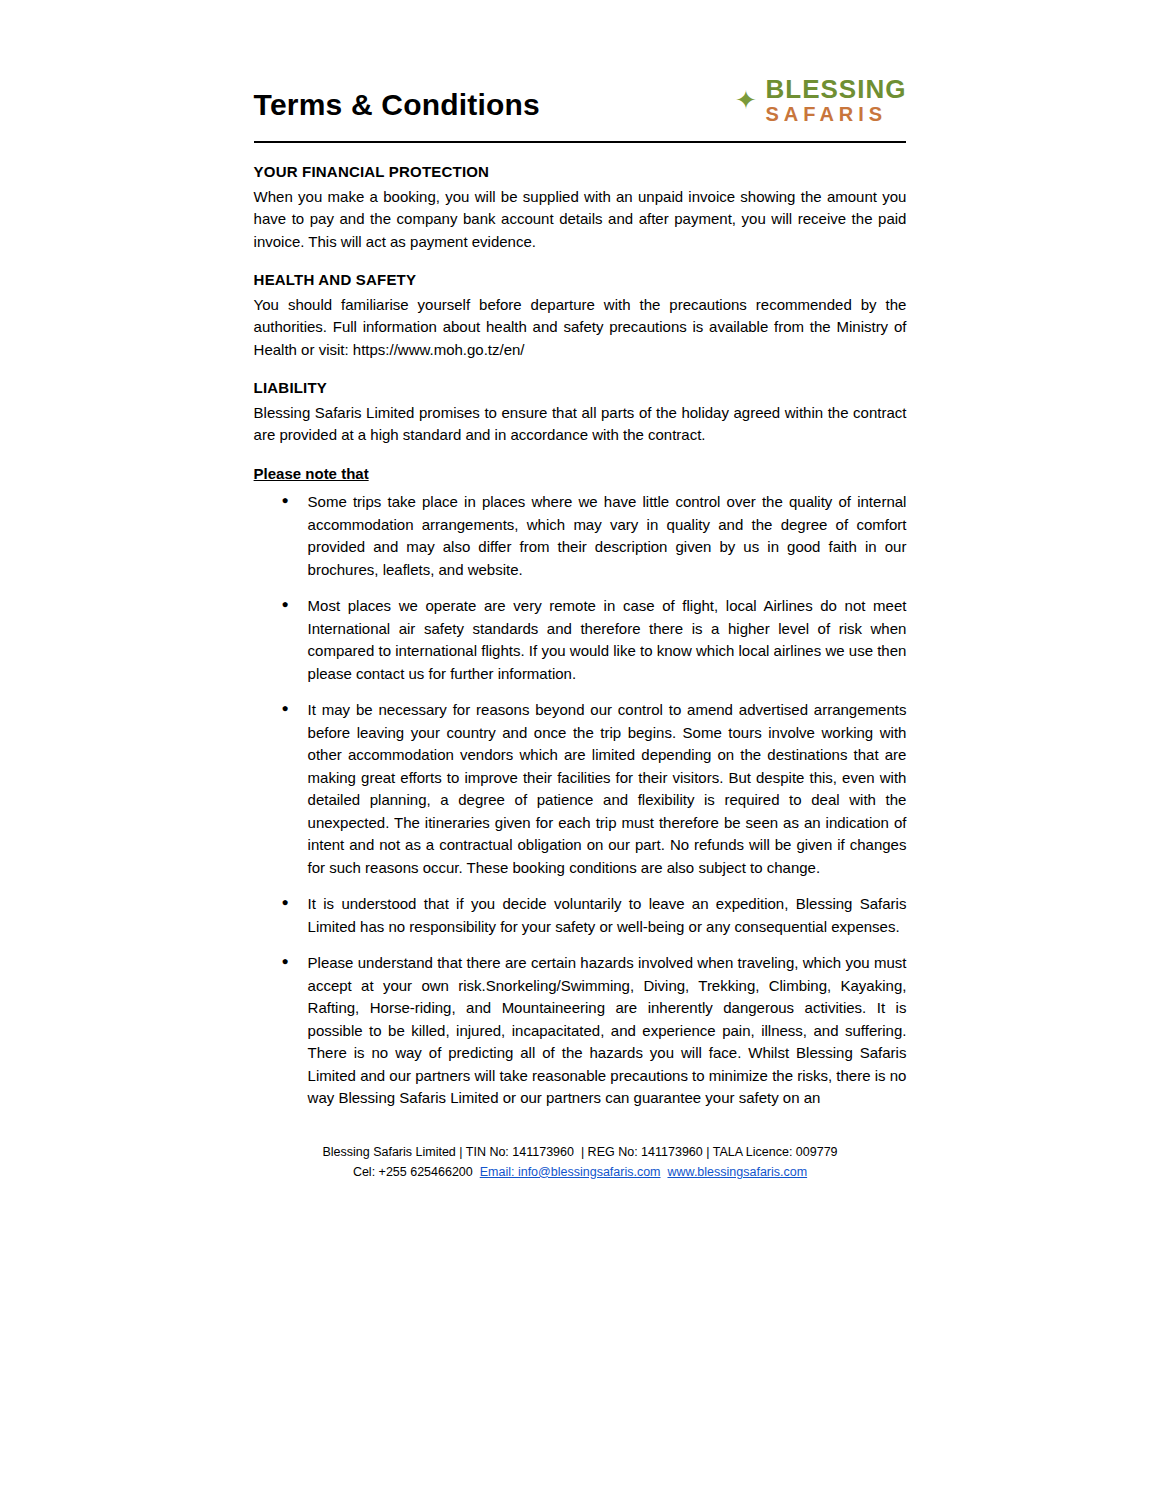Terms & Conditions
✦ BLESSING SAFARIS
Your Financial Protection
When you make a booking, you will be supplied with an unpaid invoice showing the amount you have to pay and the company bank account details and after payment, you will receive the paid invoice. This will act as payment evidence.
Health and Safety
You should familiarise yourself before departure with the precautions recommended by the authorities. Full information about health and safety precautions is available from the Ministry of Health or visit: https://www.moh.go.tz/en/
Liability
Blessing Safaris Limited promises to ensure that all parts of the holiday agreed within the contract are provided at a high standard and in accordance with the contract.
Please note that
Some trips take place in places where we have little control over the quality of internal accommodation arrangements, which may vary in quality and the degree of comfort provided and may also differ from their description given by us in good faith in our brochures, leaflets, and website.
Most places we operate are very remote in case of flight, local Airlines do not meet International air safety standards and therefore there is a higher level of risk when compared to international flights. If you would like to know which local airlines we use then please contact us for further information.
It may be necessary for reasons beyond our control to amend advertised arrangements before leaving your country and once the trip begins. Some tours involve working with other accommodation vendors which are limited depending on the destinations that are making great efforts to improve their facilities for their visitors. But despite this, even with detailed planning, a degree of patience and flexibility is required to deal with the unexpected. The itineraries given for each trip must therefore be seen as an indication of intent and not as a contractual obligation on our part. No refunds will be given if changes for such reasons occur. These booking conditions are also subject to change.
It is understood that if you decide voluntarily to leave an expedition, Blessing Safaris Limited has no responsibility for your safety or well-being or any consequential expenses.
Please understand that there are certain hazards involved when traveling, which you must accept at your own risk.Snorkeling/Swimming, Diving, Trekking, Climbing, Kayaking, Rafting, Horse-riding, and Mountaineering are inherently dangerous activities. It is possible to be killed, injured, incapacitated, and experience pain, illness, and suffering. There is no way of predicting all of the hazards you will face. Whilst Blessing Safaris Limited and our partners will take reasonable precautions to minimize the risks, there is no way Blessing Safaris Limited or our partners can guarantee your safety on an
Blessing Safaris Limited | TIN No: 141173960 | REG No: 141173960 | TALA Licence: 009779
Cel: +255 625466200 Email: info@blessingsafaris.com www.blessingsafaris.com